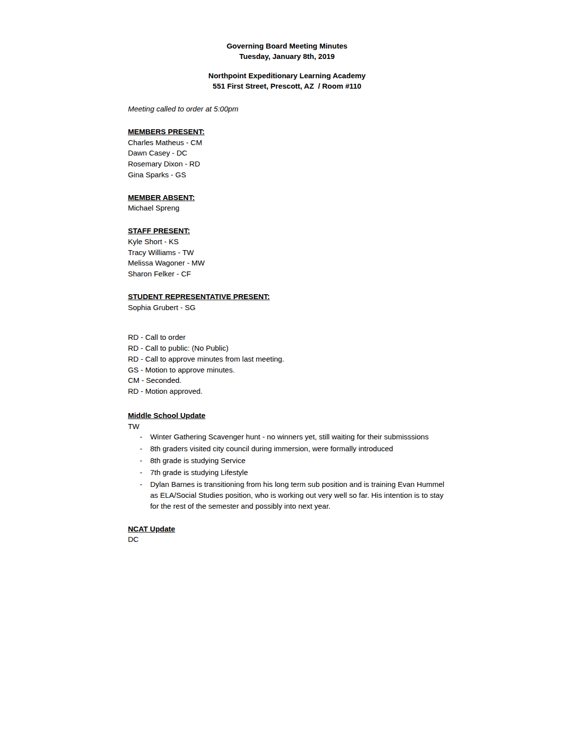Governing Board Meeting Minutes Tuesday, January 8th, 2019 Northpoint Expeditionary Learning Academy 551 First Street, Prescott, AZ / Room #110
Meeting called to order at 5:00pm
MEMBERS PRESENT:
Charles Matheus - CM
Dawn Casey - DC
Rosemary Dixon - RD
Gina Sparks - GS
MEMBER ABSENT:
Michael Spreng
STAFF PRESENT:
Kyle Short - KS
Tracy Williams - TW
Melissa Wagoner - MW
Sharon Felker - CF
STUDENT REPRESENTATIVE PRESENT:
Sophia Grubert - SG
RD - Call to order
RD - Call to public: (No Public)
RD - Call to approve minutes from last meeting.
GS - Motion to approve minutes.
CM - Seconded.
RD - Motion approved.
Middle School Update
TW
Winter Gathering Scavenger hunt - no winners yet, still waiting for their submisssions
8th graders visited city council during immersion, were formally introduced
8th grade is studying Service
7th grade is studying Lifestyle
Dylan Barnes is transitioning from his long term sub position and is training Evan Hummel as ELA/Social Studies position, who is working out very well so far. His intention is to stay for the rest of the semester and possibly into next year.
NCAT Update
DC